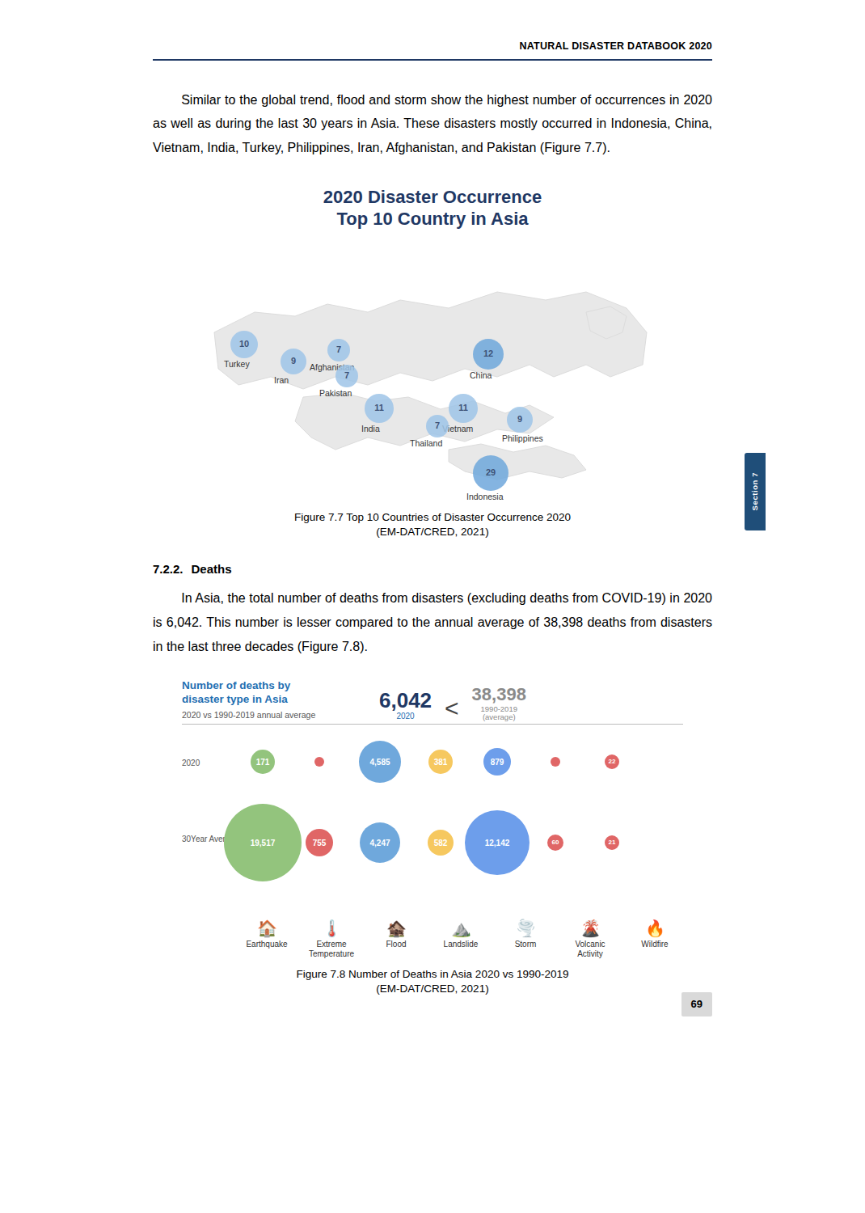NATURAL DISASTER DATABOOK 2020
Similar to the global trend, flood and storm show the highest number of occurrences in 2020 as well as during the last 30 years in Asia. These disasters mostly occurred in Indonesia, China, Vietnam, India, Turkey, Philippines, Iran, Afghanistan, and Pakistan (Figure 7.7).
2020 Disaster Occurrence
Top 10 Country in Asia
10
Turkey
9
Iran
7
Afghanistan
7
Pakistan
12
China
11
India
11
Vietnam
7
Thailand
9
Philippines
29
Indonesia
Figure 7.7 Top 10 Countries of Disaster Occurrence 2020
(EM-DAT/CRED, 2021)
7.2.2. Deaths
In Asia, the total number of deaths from disasters (excluding deaths from COVID-19) in 2020 is 6,042. This number is lesser compared to the annual average of 38,398 deaths from disasters in the last three decades (Figure 7.8).
Number of deaths by
disaster type in Asia 2020 vs 1990-2019 annual average
6,0422020
<
38,3981990-2019
(average)
2020
30Year Average
171
5
4,585
381
879
1
22
19,517
755
4,247
582
12,142
60
21
🏠Earthquake
🌡️Extreme
Temperature
🏚️Flood
⛰️Landslide
🌪️Storm
🌋Volcanic
Activity
🔥Wildfire
Figure 7.8 Number of Deaths in Asia 2020 vs 1990-2019
(EM-DAT/CRED, 2021)
Section 7
69